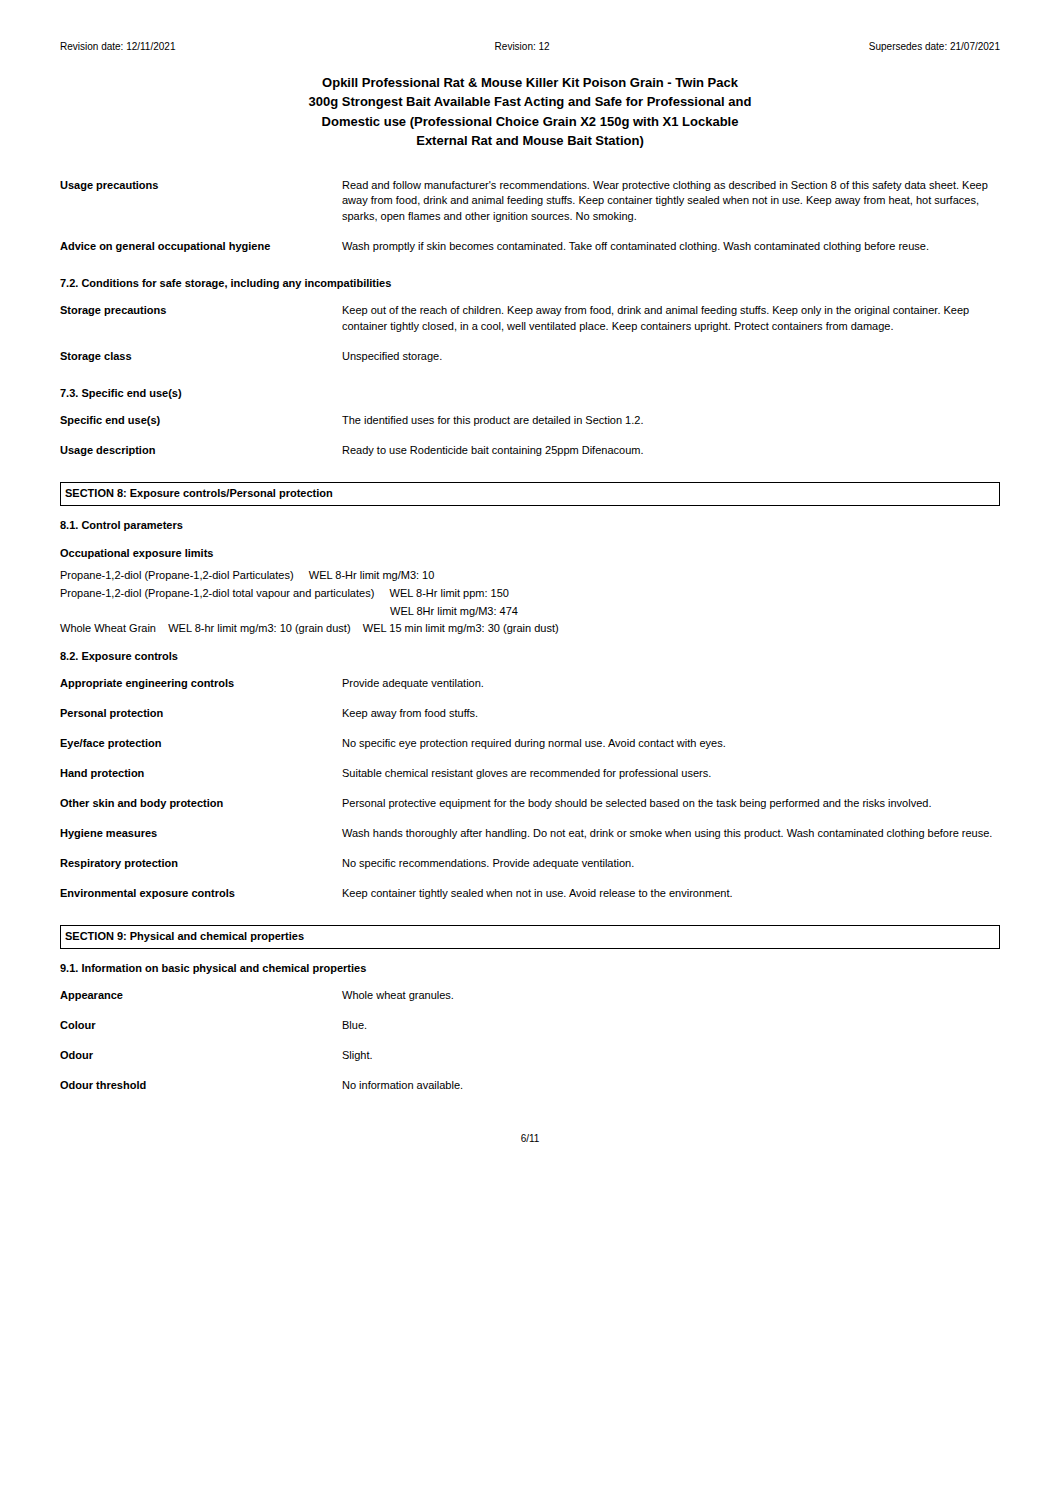Revision date: 12/11/2021 Revision: 12 Supersedes date: 21/07/2021
Opkill Professional Rat & Mouse Killer Kit Poison Grain - Twin Pack
300g Strongest Bait Available Fast Acting and Safe for Professional and
Domestic use (Professional Choice Grain X2 150g with X1 Lockable
External Rat and Mouse Bait Station)
| Usage precautions | Read and follow manufacturer's recommendations. Wear protective clothing as described in Section 8 of this safety data sheet. Keep away from food, drink and animal feeding stuffs. Keep container tightly sealed when not in use. Keep away from heat, hot surfaces, sparks, open flames and other ignition sources. No smoking. |
| Advice on general occupational hygiene | Wash promptly if skin becomes contaminated. Take off contaminated clothing. Wash contaminated clothing before reuse. |
7.2. Conditions for safe storage, including any incompatibilities
| Storage precautions | Keep out of the reach of children. Keep away from food, drink and animal feeding stuffs. Keep only in the original container. Keep container tightly closed, in a cool, well ventilated place. Keep containers upright. Protect containers from damage. |
| Storage class | Unspecified storage. |
7.3. Specific end use(s)
| Specific end use(s) | The identified uses for this product are detailed in Section 1.2. |
| Usage description | Ready to use Rodenticide bait containing 25ppm Difenacoum. |
SECTION 8: Exposure controls/Personal protection
8.1. Control parameters
Occupational exposure limits
Propane-1,2-diol (Propane-1,2-diol Particulates) WEL 8-Hr limit mg/M3: 10
Propane-1,2-diol (Propane-1,2-diol total vapour and particulates) WEL 8-Hr limit ppm: 150
WEL 8Hr limit mg/M3: 474
Whole Wheat Grain WEL 8-hr limit mg/m3: 10 (grain dust) WEL 15 min limit mg/m3: 30 (grain dust)
8.2. Exposure controls
| Appropriate engineering controls | Provide adequate ventilation. |
| Personal protection | Keep away from food stuffs. |
| Eye/face protection | No specific eye protection required during normal use. Avoid contact with eyes. |
| Hand protection | Suitable chemical resistant gloves are recommended for professional users. |
| Other skin and body protection | Personal protective equipment for the body should be selected based on the task being performed and the risks involved. |
| Hygiene measures | Wash hands thoroughly after handling. Do not eat, drink or smoke when using this product. Wash contaminated clothing before reuse. |
| Respiratory protection | No specific recommendations. Provide adequate ventilation. |
| Environmental exposure controls | Keep container tightly sealed when not in use. Avoid release to the environment. |
SECTION 9: Physical and chemical properties
9.1. Information on basic physical and chemical properties
| Appearance | Whole wheat granules. |
| Colour | Blue. |
| Odour | Slight. |
| Odour threshold | No information available. |
6/11